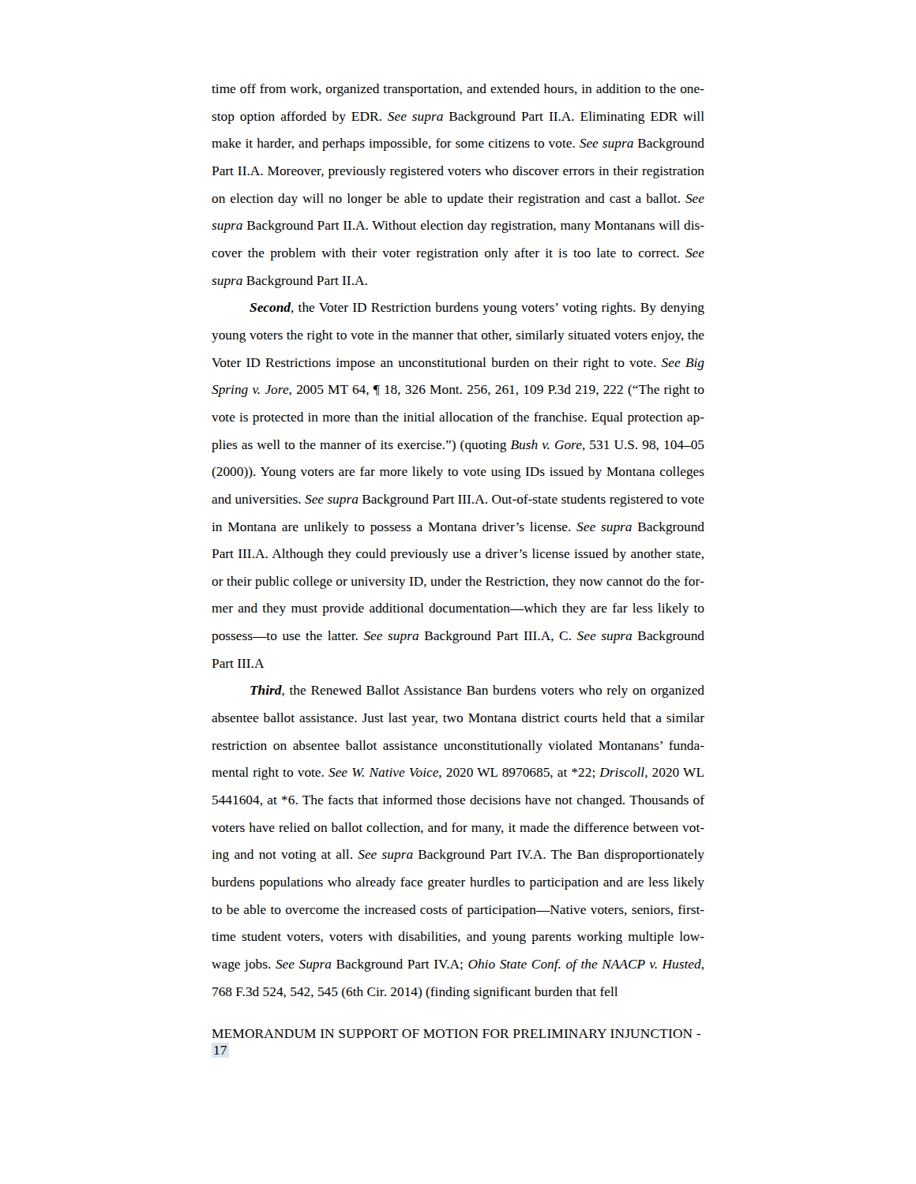time off from work, organized transportation, and extended hours, in addition to the one-stop option afforded by EDR. See supra Background Part II.A. Eliminating EDR will make it harder, and perhaps impossible, for some citizens to vote. See supra Background Part II.A. Moreover, previously registered voters who discover errors in their registration on election day will no longer be able to update their registration and cast a ballot. See supra Background Part II.A. Without election day registration, many Montanans will discover the problem with their voter registration only after it is too late to correct. See supra Background Part II.A.
Second, the Voter ID Restriction burdens young voters’ voting rights. By denying young voters the right to vote in the manner that other, similarly situated voters enjoy, the Voter ID Restrictions impose an unconstitutional burden on their right to vote. See Big Spring v. Jore, 2005 MT 64, ¶ 18, 326 Mont. 256, 261, 109 P.3d 219, 222 (“The right to vote is protected in more than the initial allocation of the franchise. Equal protection applies as well to the manner of its exercise.”) (quoting Bush v. Gore, 531 U.S. 98, 104–05 (2000)). Young voters are far more likely to vote using IDs issued by Montana colleges and universities. See supra Background Part III.A. Out-of-state students registered to vote in Montana are unlikely to possess a Montana driver’s license. See supra Background Part III.A. Although they could previously use a driver’s license issued by another state, or their public college or university ID, under the Restriction, they now cannot do the former and they must provide additional documentation—which they are far less likely to possess—to use the latter. See supra Background Part III.A, C. See supra Background Part III.A
Third, the Renewed Ballot Assistance Ban burdens voters who rely on organized absentee ballot assistance. Just last year, two Montana district courts held that a similar restriction on absentee ballot assistance unconstitutionally violated Montanans’ fundamental right to vote. See W. Native Voice, 2020 WL 8970685, at *22; Driscoll, 2020 WL 5441604, at *6. The facts that informed those decisions have not changed. Thousands of voters have relied on ballot collection, and for many, it made the difference between voting and not voting at all. See supra Background Part IV.A. The Ban disproportionately burdens populations who already face greater hurdles to participation and are less likely to be able to overcome the increased costs of participation—Native voters, seniors, first-time student voters, voters with disabilities, and young parents working multiple low-wage jobs. See Supra Background Part IV.A; Ohio State Conf. of the NAACP v. Husted, 768 F.3d 524, 542, 545 (6th Cir. 2014) (finding significant burden that fell
MEMORANDUM IN SUPPORT OF MOTION FOR PRELIMINARY INJUNCTION - 17